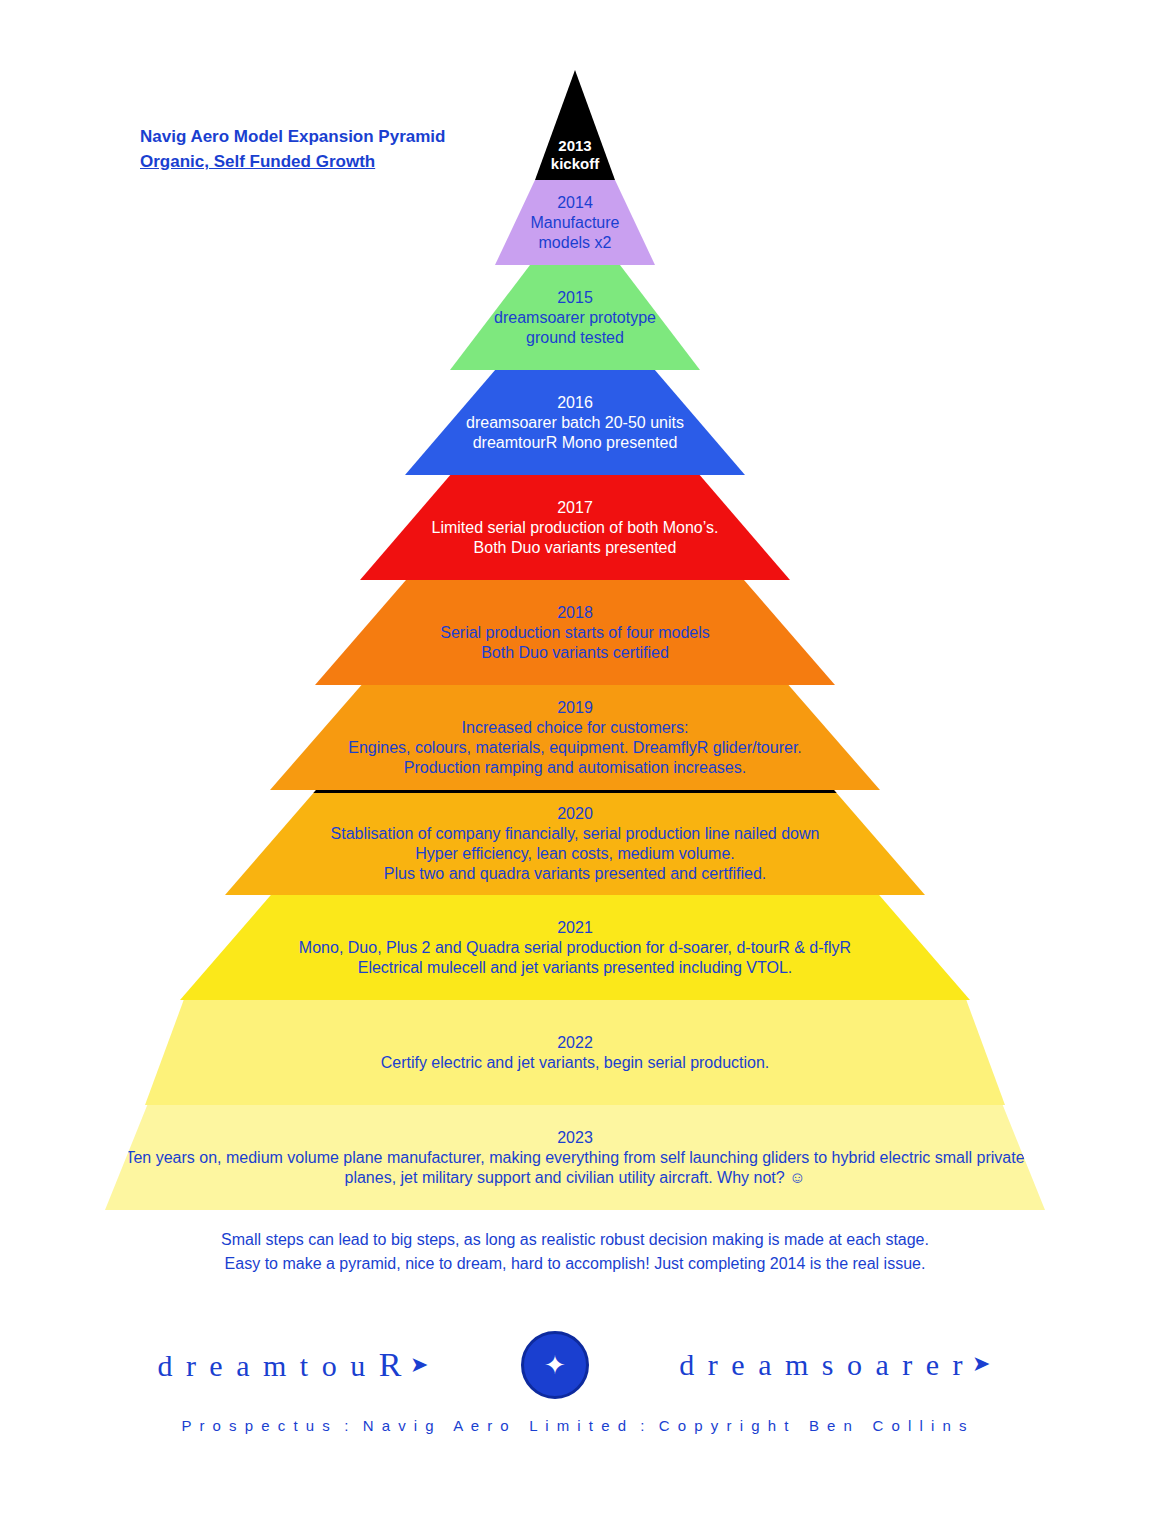Navig Aero Model Expansion Pyramid
Organic, Self Funded Growth
2013
kickoff
2014
Manufacture
models x2
2015
dreamsoarer prototype
ground tested
2016
dreamsoarer batch 20-50 units
dreamtourR Mono presented
2017
Limited serial production of both Mono’s.
Both Duo variants presented
2018
Serial production starts of four models
Both Duo variants certified
2019
Increased choice for customers:
Engines, colours, materials, equipment. DreamflyR glider/tourer.
Production ramping and automisation increases.
2020
Stablisation of company financially, serial production line nailed down
Hyper efficiency, lean costs, medium volume.
Plus two and quadra variants presented and certfified.
2021
Mono, Duo, Plus 2 and Quadra serial production for d-soarer, d-tourR & d-flyR
Electrical mulecell and jet variants presented including VTOL.
2022
Certify electric and jet variants, begin serial production.
2023
Ten years on, medium volume plane manufacturer, making everything from self launching gliders to hybrid electric small private planes, jet military support and civilian utility aircraft. Why not? ☺
Small steps can lead to big steps, as long as realistic robust decision making is made at each stage.
Easy to make a pyramid, nice to dream, hard to accomplish! Just completing 2014 is the real issue.
d r e a m t o u R➤
✦
d r e a m s o a r e r➤
P r o s p e c t u s : N a v i g A e r o L i m i t e d : C o p y r i g h t B e n C o l l i n s